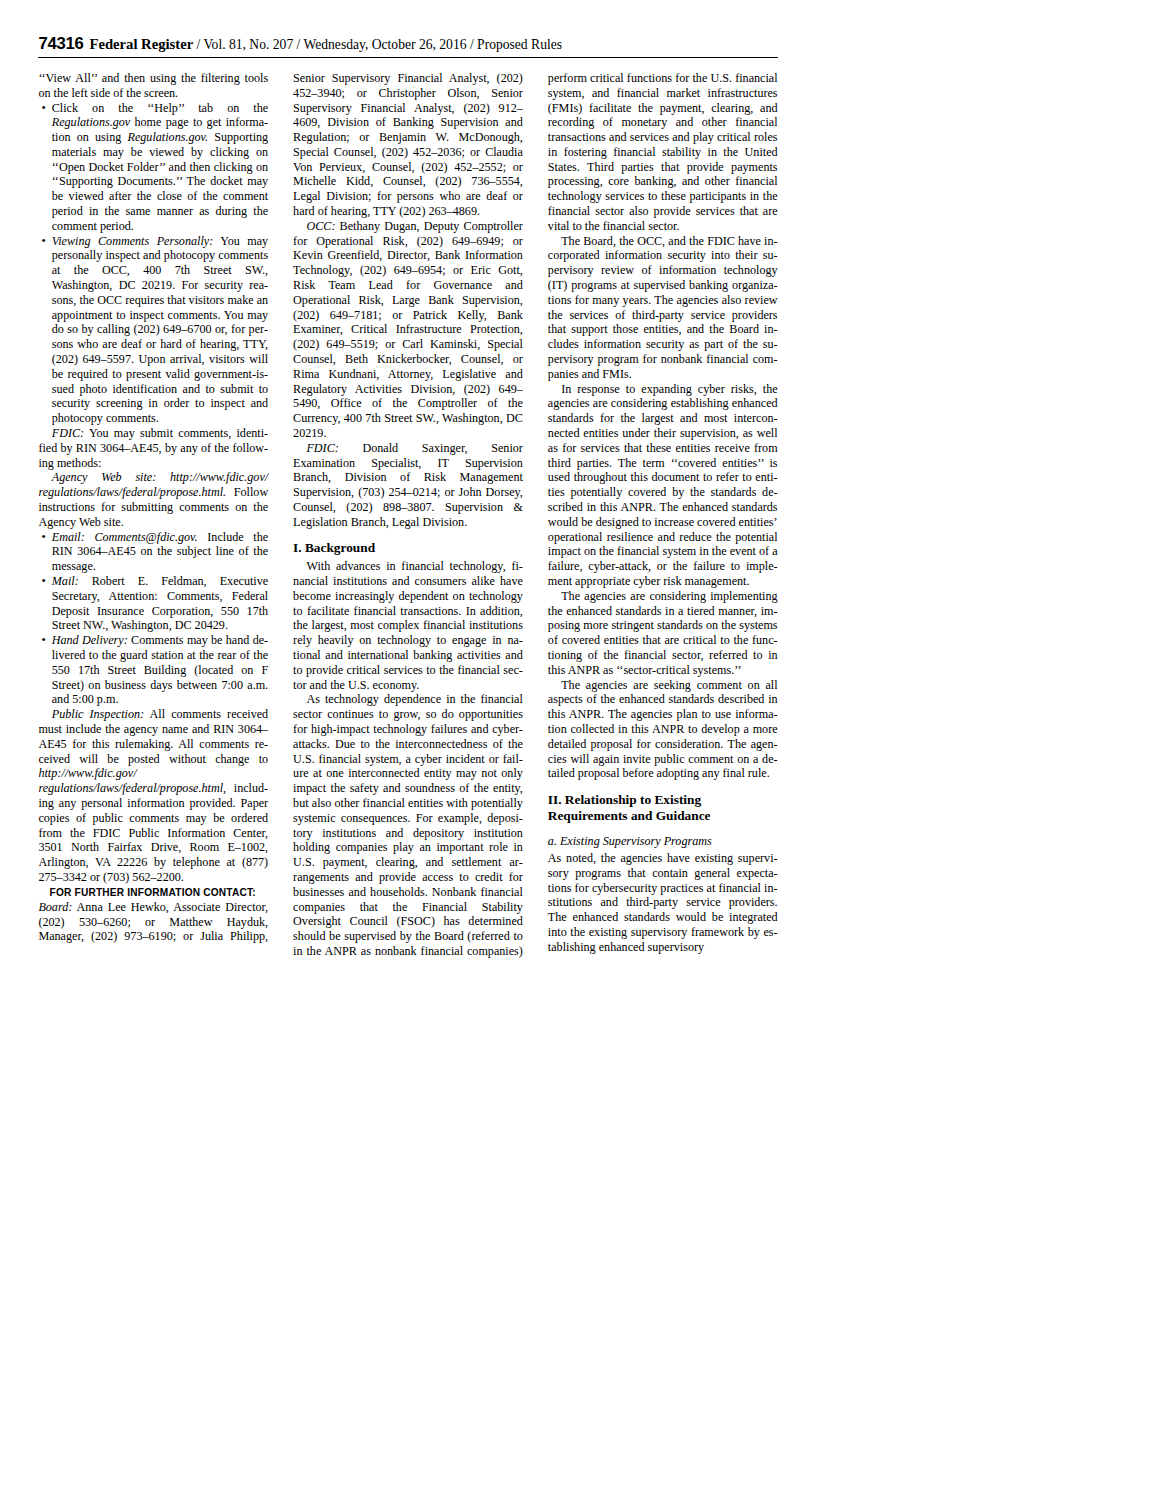74316 Federal Register / Vol. 81, No. 207 / Wednesday, October 26, 2016 / Proposed Rules
‘‘View All’’ and then using the filtering tools on the left side of the screen.
Click on the ‘‘Help’’ tab on the Regulations.gov home page to get information on using Regulations.gov. Supporting materials may be viewed by clicking on ‘‘Open Docket Folder’’ and then clicking on ‘‘Supporting Documents.’’ The docket may be viewed after the close of the comment period in the same manner as during the comment period.
Viewing Comments Personally: You may personally inspect and photocopy comments at the OCC, 400 7th Street SW., Washington, DC 20219. For security reasons, the OCC requires that visitors make an appointment to inspect comments. You may do so by calling (202) 649–6700 or, for persons who are deaf or hard of hearing, TTY, (202) 649–5597. Upon arrival, visitors will be required to present valid government-issued photo identification and to submit to security screening in order to inspect and photocopy comments.
FDIC: You may submit comments, identified by RIN 3064–AE45, by any of the following methods:
Agency Web site: http://www.fdic.gov/ regulations/laws/federal/propose.html. Follow instructions for submitting comments on the Agency Web site.
Email: Comments@fdic.gov. Include the RIN 3064–AE45 on the subject line of the message.
Mail: Robert E. Feldman, Executive Secretary, Attention: Comments, Federal Deposit Insurance Corporation, 550 17th Street NW., Washington, DC 20429.
Hand Delivery: Comments may be hand delivered to the guard station at the rear of the 550 17th Street Building (located on F Street) on business days between 7:00 a.m. and 5:00 p.m.
Public Inspection: All comments received must include the agency name and RIN 3064–AE45 for this rulemaking. All comments received will be posted without change to http://www.fdic.gov/ regulations/laws/federal/propose.html, including any personal information provided. Paper copies of public comments may be ordered from the FDIC Public Information Center, 3501 North Fairfax Drive, Room E–1002, Arlington, VA 22226 by telephone at (877) 275–3342 or (703) 562–2200.
FOR FURTHER INFORMATION CONTACT:
Board: Anna Lee Hewko, Associate Director, (202) 530–6260; or Matthew Hayduk, Manager, (202) 973–6190; or Julia Philipp, Senior Supervisory Financial Analyst, (202) 452–3940; or Christopher Olson, Senior Supervisory Financial Analyst, (202) 912–4609, Division of Banking Supervision and Regulation; or Benjamin W. McDonough, Special Counsel, (202) 452–2036; or Claudia Von Pervieux, Counsel, (202) 452–2552; or Michelle Kidd, Counsel, (202) 736–5554, Legal Division; for persons who are deaf or hard of hearing, TTY (202) 263–4869.
OCC: Bethany Dugan, Deputy Comptroller for Operational Risk, (202) 649–6949; or Kevin Greenfield, Director, Bank Information Technology, (202) 649–6954; or Eric Gott, Risk Team Lead for Governance and Operational Risk, Large Bank Supervision, (202) 649–7181; or Patrick Kelly, Bank Examiner, Critical Infrastructure Protection, (202) 649–5519; or Carl Kaminski, Special Counsel, Beth Knickerbocker, Counsel, or Rima Kundnani, Attorney, Legislative and Regulatory Activities Division, (202) 649–5490, Office of the Comptroller of the Currency, 400 7th Street SW., Washington, DC 20219.
FDIC: Donald Saxinger, Senior Examination Specialist, IT Supervision Branch, Division of Risk Management Supervision, (703) 254–0214; or John Dorsey, Counsel, (202) 898–3807. Supervision & Legislation Branch, Legal Division.
I. Background
With advances in financial technology, financial institutions and consumers alike have become increasingly dependent on technology to facilitate financial transactions. In addition, the largest, most complex financial institutions rely heavily on technology to engage in national and international banking activities and to provide critical services to the financial sector and the U.S. economy.
As technology dependence in the financial sector continues to grow, so do opportunities for high-impact technology failures and cyber-attacks. Due to the interconnectedness of the U.S. financial system, a cyber incident or failure at one interconnected entity may not only impact the safety and soundness of the entity, but also other financial entities with potentially systemic consequences. For example, depository institutions and depository institution holding companies play an important role in U.S. payment, clearing, and settlement arrangements and provide access to credit for businesses and households. Nonbank financial companies that the Financial Stability Oversight Council (FSOC) has determined should be supervised by the Board (referred to in the ANPR as nonbank financial companies) perform critical functions for the U.S. financial system, and financial market infrastructures (FMIs) facilitate the payment, clearing, and recording of monetary and other financial transactions and services and play critical roles in fostering financial stability in the United States. Third parties that provide payments processing, core banking, and other financial technology services to these participants in the financial sector also provide services that are vital to the financial sector.
The Board, the OCC, and the FDIC have incorporated information security into their supervisory review of information technology (IT) programs at supervised banking organizations for many years. The agencies also review the services of third-party service providers that support those entities, and the Board includes information security as part of the supervisory program for nonbank financial companies and FMIs.
In response to expanding cyber risks, the agencies are considering establishing enhanced standards for the largest and most interconnected entities under their supervision, as well as for services that these entities receive from third parties. The term ‘‘covered entities’’ is used throughout this document to refer to entities potentially covered by the standards described in this ANPR. The enhanced standards would be designed to increase covered entities’ operational resilience and reduce the potential impact on the financial system in the event of a failure, cyber-attack, or the failure to implement appropriate cyber risk management.
The agencies are considering implementing the enhanced standards in a tiered manner, imposing more stringent standards on the systems of covered entities that are critical to the functioning of the financial sector, referred to in this ANPR as ‘‘sector-critical systems.’’
The agencies are seeking comment on all aspects of the enhanced standards described in this ANPR. The agencies plan to use information collected in this ANPR to develop a more detailed proposal for consideration. The agencies will again invite public comment on a detailed proposal before adopting any final rule.
II. Relationship to Existing Requirements and Guidance
a. Existing Supervisory Programs
As noted, the agencies have existing supervisory programs that contain general expectations for cybersecurity practices at financial institutions and third-party service providers. The enhanced standards would be integrated into the existing supervisory framework by establishing enhanced supervisory